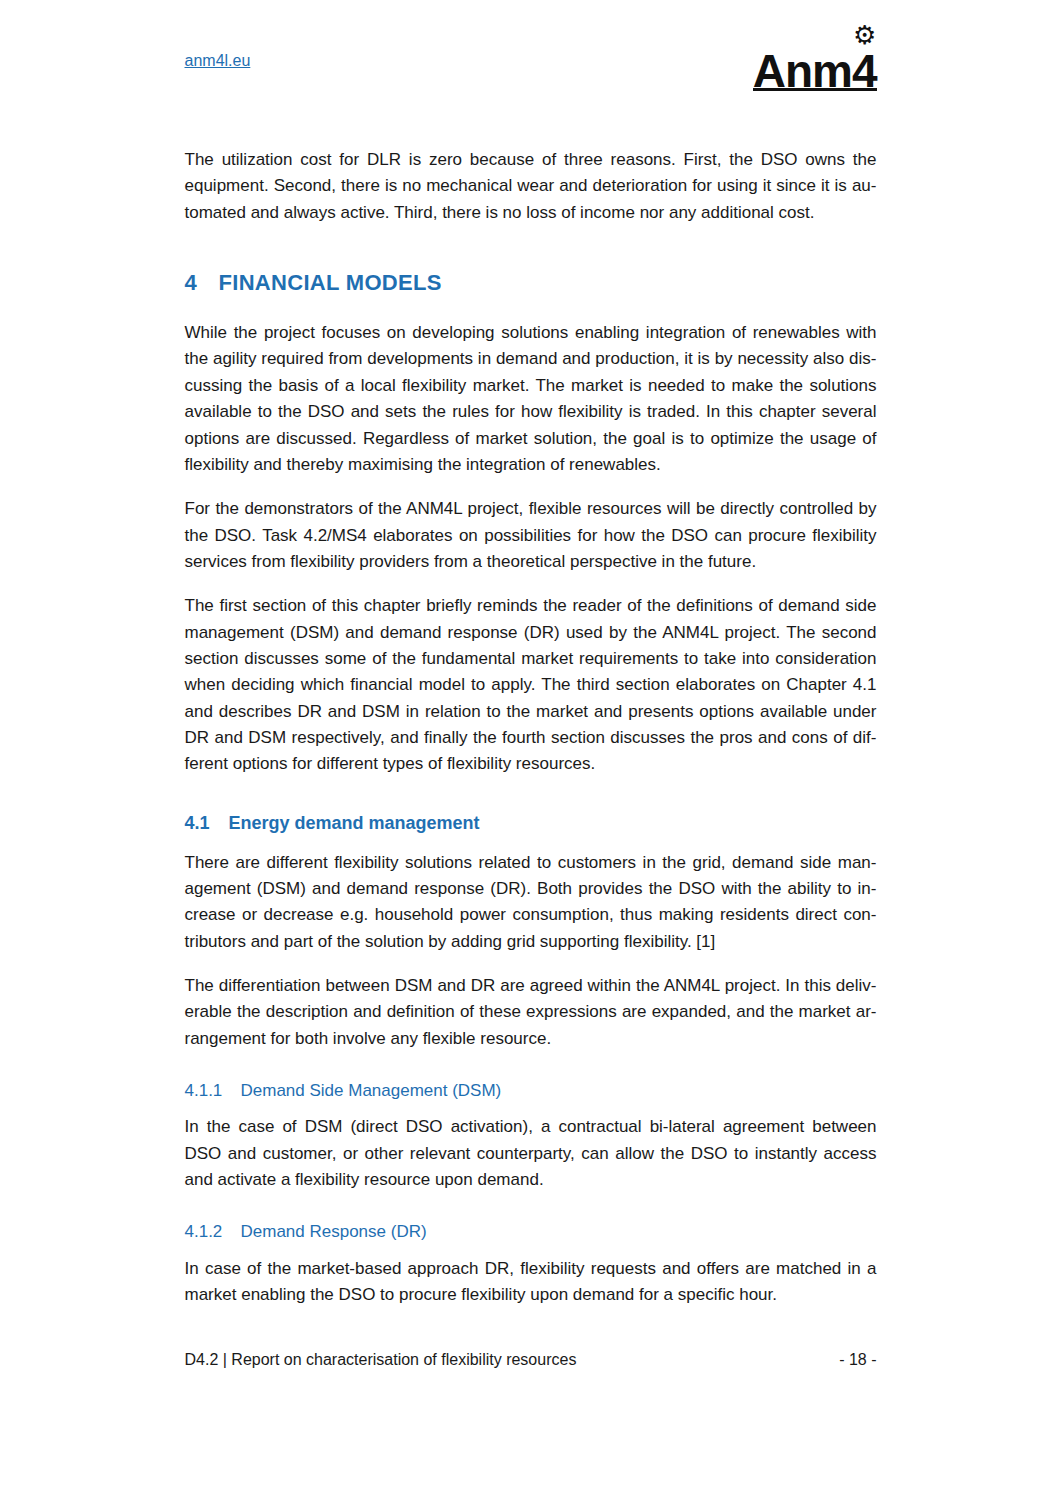anm4l.eu
⚙ Anm4
The utilization cost for DLR is zero because of three reasons. First, the DSO owns the equipment. Second, there is no mechanical wear and deterioration for using it since it is automated and always active. Third, there is no loss of income nor any additional cost.
4 FINANCIAL MODELS
While the project focuses on developing solutions enabling integration of renewables with the agility required from developments in demand and production, it is by necessity also discussing the basis of a local flexibility market. The market is needed to make the solutions available to the DSO and sets the rules for how flexibility is traded. In this chapter several options are discussed. Regardless of market solution, the goal is to optimize the usage of flexibility and thereby maximising the integration of renewables.
For the demonstrators of the ANM4L project, flexible resources will be directly controlled by the DSO. Task 4.2/MS4 elaborates on possibilities for how the DSO can procure flexibility services from flexibility providers from a theoretical perspective in the future.
The first section of this chapter briefly reminds the reader of the definitions of demand side management (DSM) and demand response (DR) used by the ANM4L project. The second section discusses some of the fundamental market requirements to take into consideration when deciding which financial model to apply. The third section elaborates on Chapter 4.1 and describes DR and DSM in relation to the market and presents options available under DR and DSM respectively, and finally the fourth section discusses the pros and cons of different options for different types of flexibility resources.
4.1 Energy demand management
There are different flexibility solutions related to customers in the grid, demand side management (DSM) and demand response (DR). Both provides the DSO with the ability to increase or decrease e.g. household power consumption, thus making residents direct contributors and part of the solution by adding grid supporting flexibility. [1]
The differentiation between DSM and DR are agreed within the ANM4L project. In this deliverable the description and definition of these expressions are expanded, and the market arrangement for both involve any flexible resource.
4.1.1 Demand Side Management (DSM)
In the case of DSM (direct DSO activation), a contractual bi-lateral agreement between DSO and customer, or other relevant counterparty, can allow the DSO to instantly access and activate a flexibility resource upon demand.
4.1.2 Demand Response (DR)
In case of the market-based approach DR, flexibility requests and offers are matched in a market enabling the DSO to procure flexibility upon demand for a specific hour.
D4.2 | Report on characterisation of flexibility resources - 18 -